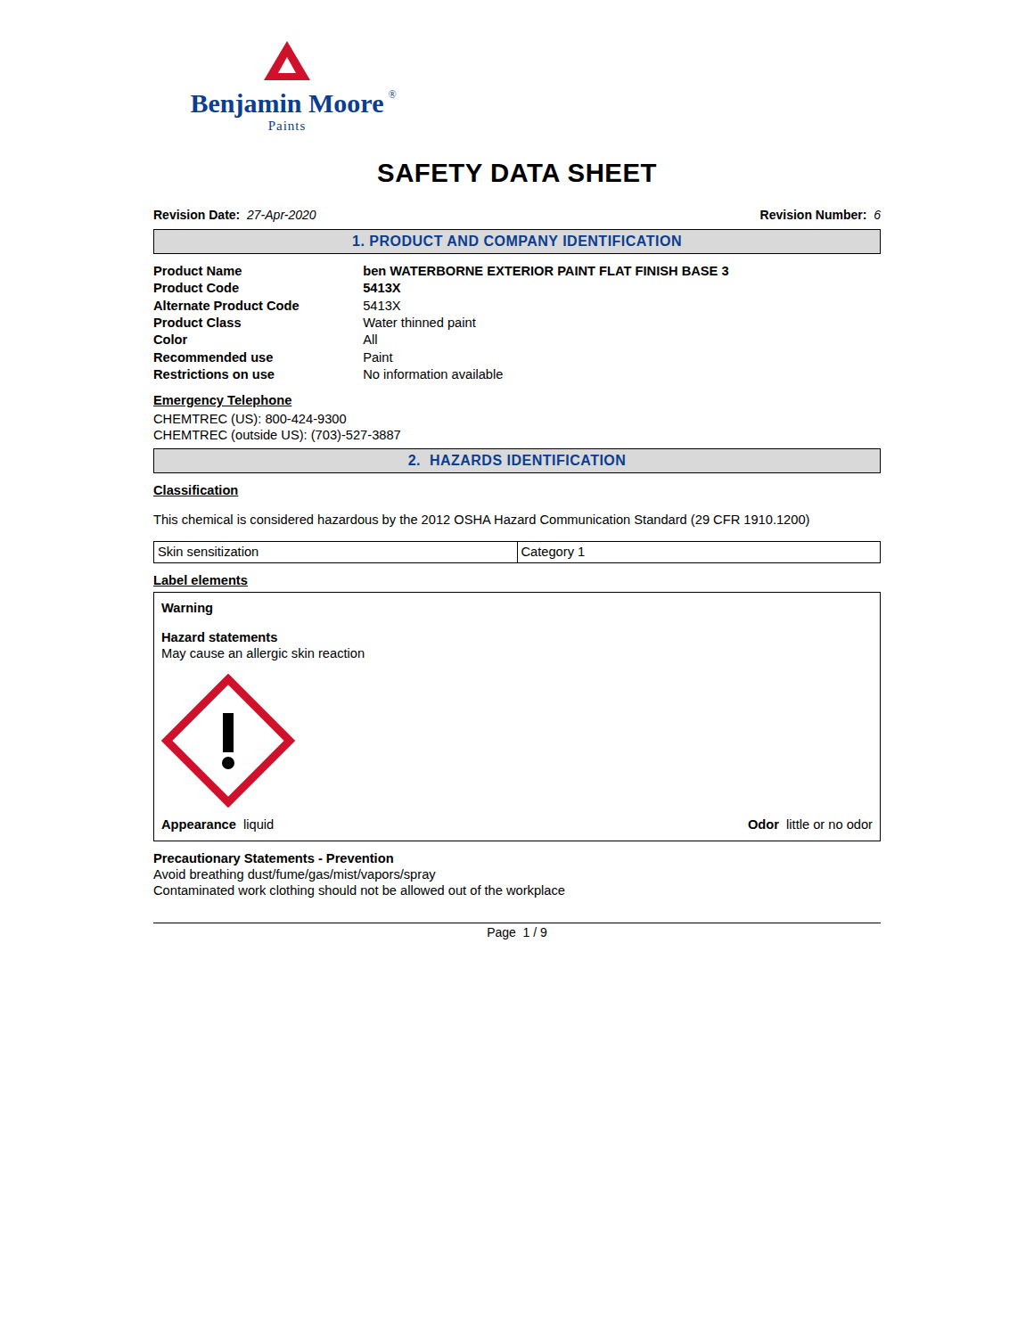Benjamin Moore ® Paints
SAFETY DATA SHEET
Revision Date: 27-Apr-2020 Revision Number: 6
1. PRODUCT AND COMPANY IDENTIFICATION
| Product Name | ben WATERBORNE EXTERIOR PAINT FLAT FINISH BASE 3 |
| Product Code | 5413X |
| Alternate Product Code | 5413X |
| Product Class | Water thinned paint |
| Color | All |
| Recommended use | Paint |
| Restrictions on use | No information available |
Emergency Telephone
CHEMTREC (US): 800-424-9300
CHEMTREC (outside US): (703)-527-3887
2. HAZARDS IDENTIFICATION
Classification
This chemical is considered hazardous by the 2012 OSHA Hazard Communication Standard (29 CFR 1910.1200)
| Skin sensitization | Category 1 |
Label elements
Warning
Hazard statements
May cause an allergic skin reaction
Appearance liquid Odor little or no odor
Precautionary Statements - Prevention
Avoid breathing dust/fume/gas/mist/vapors/spray
Contaminated work clothing should not be allowed out of the workplace
Page 1 / 9